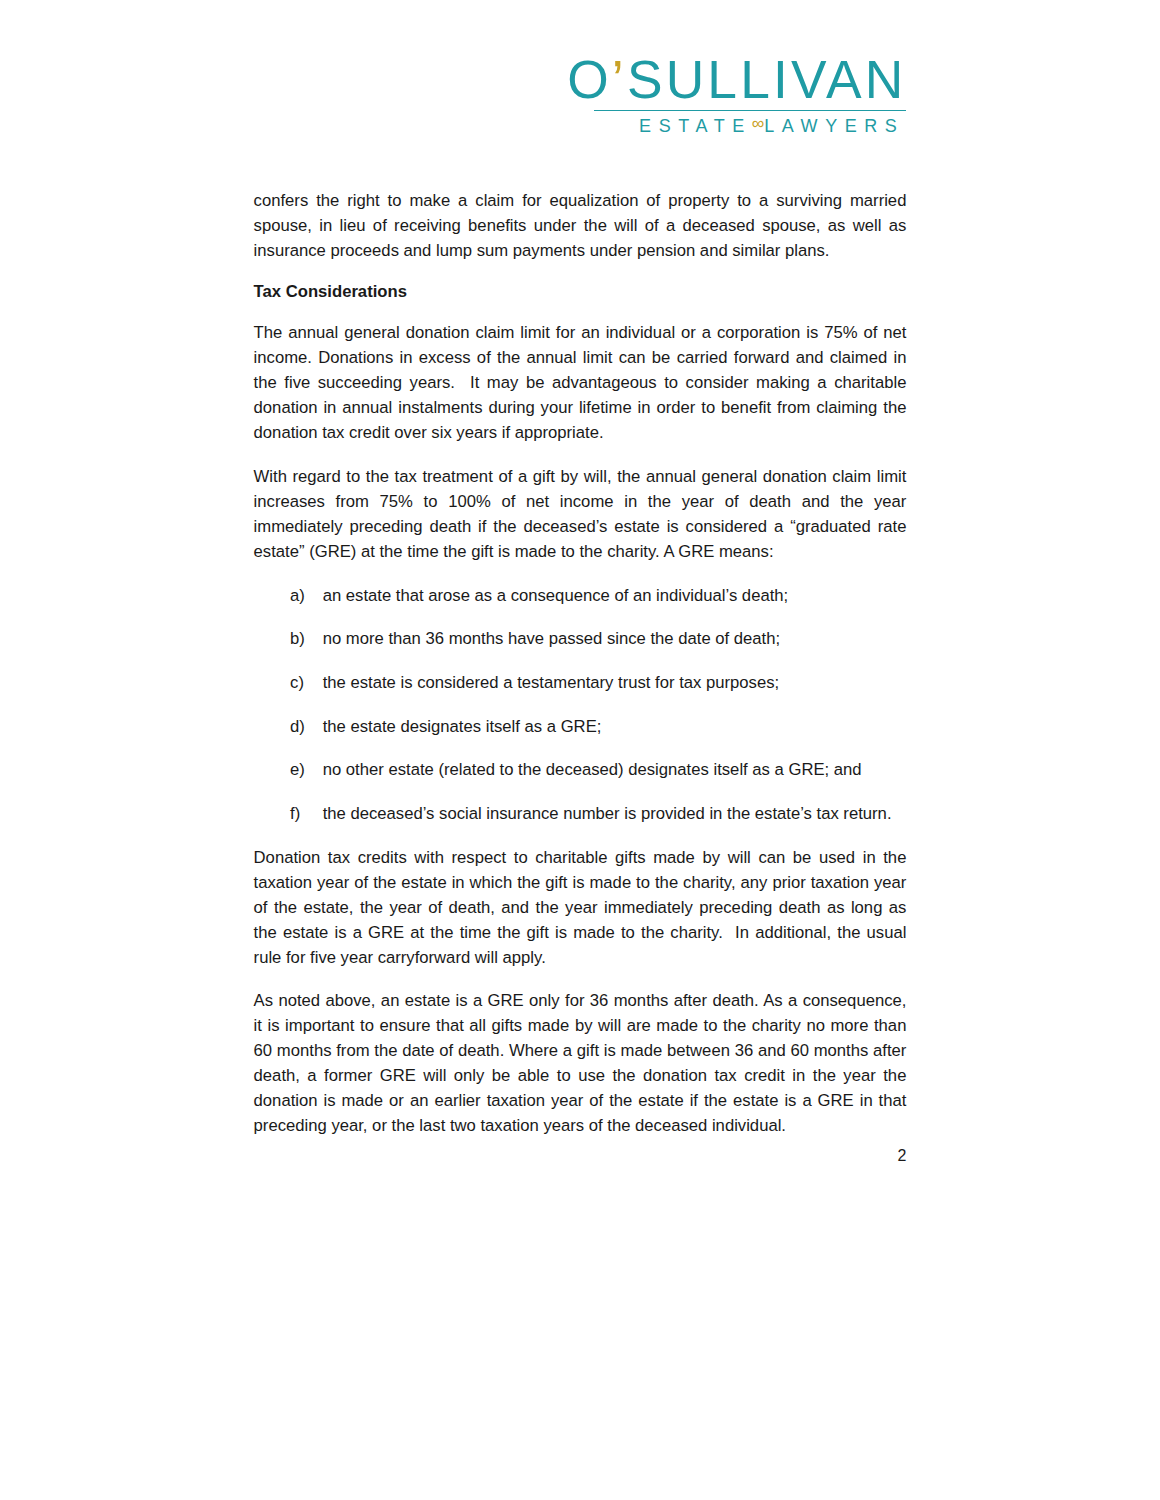O’SULLIVAN
ESTATE∞LAWYERS
confers the right to make a claim for equalization of property to a surviving married spouse, in lieu of receiving benefits under the will of a deceased spouse, as well as insurance proceeds and lump sum payments under pension and similar plans.
Tax Considerations
The annual general donation claim limit for an individual or a corporation is 75% of net income. Donations in excess of the annual limit can be carried forward and claimed in the five succeeding years. It may be advantageous to consider making a charitable donation in annual instalments during your lifetime in order to benefit from claiming the donation tax credit over six years if appropriate.
With regard to the tax treatment of a gift by will, the annual general donation claim limit increases from 75% to 100% of net income in the year of death and the year immediately preceding death if the deceased’s estate is considered a “graduated rate estate” (GRE) at the time the gift is made to the charity. A GRE means:
a) an estate that arose as a consequence of an individual’s death;
b) no more than 36 months have passed since the date of death;
c) the estate is considered a testamentary trust for tax purposes;
d) the estate designates itself as a GRE;
e) no other estate (related to the deceased) designates itself as a GRE; and
f) the deceased’s social insurance number is provided in the estate’s tax return.
Donation tax credits with respect to charitable gifts made by will can be used in the taxation year of the estate in which the gift is made to the charity, any prior taxation year of the estate, the year of death, and the year immediately preceding death as long as the estate is a GRE at the time the gift is made to the charity. In additional, the usual rule for five year carryforward will apply.
As noted above, an estate is a GRE only for 36 months after death. As a consequence, it is important to ensure that all gifts made by will are made to the charity no more than 60 months from the date of death. Where a gift is made between 36 and 60 months after death, a former GRE will only be able to use the donation tax credit in the year the donation is made or an earlier taxation year of the estate if the estate is a GRE in that preceding year, or the last two taxation years of the deceased individual.
2